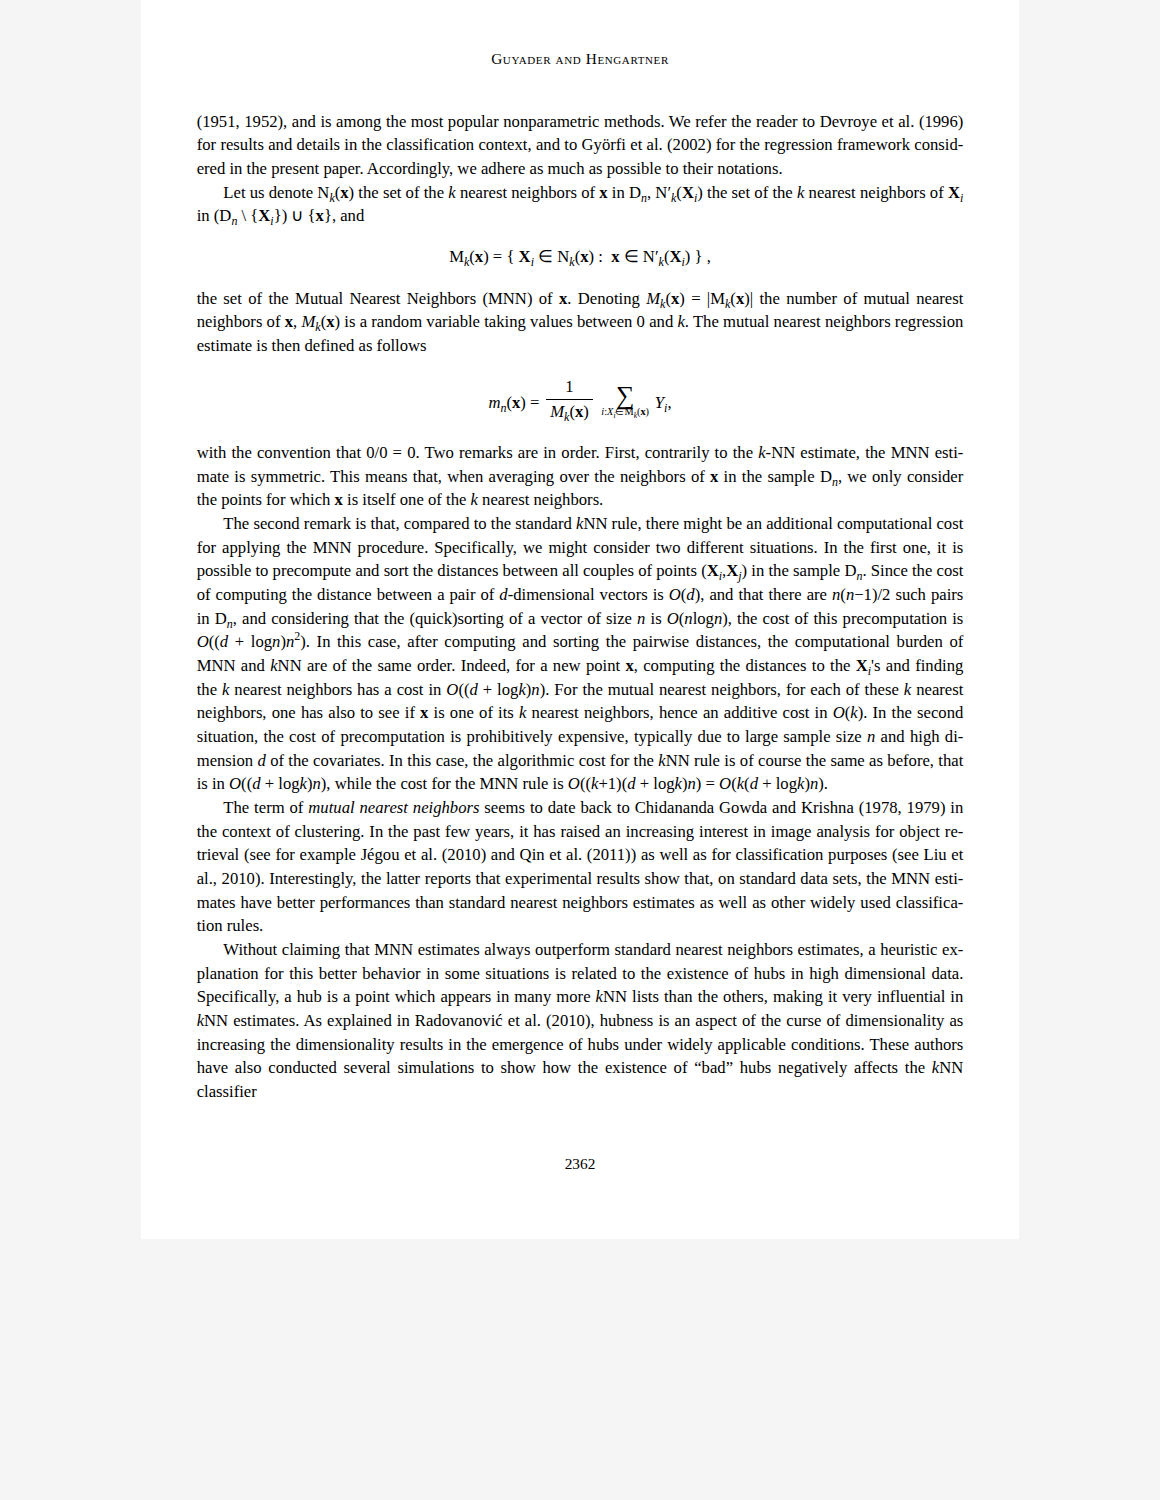Guyader and Hengartner
(1951, 1952), and is among the most popular nonparametric methods. We refer the reader to Devroye et al. (1996) for results and details in the classification context, and to Györfi et al. (2002) for the regression framework considered in the present paper. Accordingly, we adhere as much as possible to their notations.
Let us denote Nk(x) the set of the k nearest neighbors of x in Dn, N′k(Xi) the set of the k nearest neighbors of Xi in (Dn \ {Xi}) ∪ {x}, and
Mk(x) = { Xi ∈ Nk(x) : x ∈ N′k(Xi) } ,
the set of the Mutual Nearest Neighbors (MNN) of x. Denoting Mk(x) = |Mk(x)| the number of mutual nearest neighbors of x, Mk(x) is a random variable taking values between 0 and k. The mutual nearest neighbors regression estimate is then defined as follows
mn(x) = 1 Mk(x) ∑i:Xi∈Mk(x) Yi,
with the convention that 0/0 = 0. Two remarks are in order. First, contrarily to the k-NN estimate, the MNN estimate is symmetric. This means that, when averaging over the neighbors of x in the sample Dn, we only consider the points for which x is itself one of the k nearest neighbors.
The second remark is that, compared to the standard k NN rule, there might be an additional computational cost for applying the MNN procedure. Specifically, we might consider two different situations. In the first one, it is possible to precompute and sort the distances between all couples of points (Xi,Xj) in the sample Dn. Since the cost of computing the distance between a pair of d-dimensional vectors is O(d), and that there are n(n−1)/2 such pairs in Dn, and considering that the (quick)sorting of a vector of size n is O(nlogn), the cost of this precomputation is O((d + logn)n2). In this case, after computing and sorting the pairwise distances, the computational burden of MNN and k NN are of the same order. Indeed, for a new point x, computing the distances to the Xi's and finding the k nearest neighbors has a cost in O((d + logk)n). For the mutual nearest neighbors, for each of these k nearest neighbors, one has also to see if x is one of its k nearest neighbors, hence an additive cost in O(k). In the second situation, the cost of precomputation is prohibitively expensive, typically due to large sample size n and high dimension d of the covariates. In this case, the algorithmic cost for the k NN rule is of course the same as before, that is in O((d + logk)n), while the cost for the MNN rule is O((k+1)(d + logk)n) = O(k(d + logk)n).
The term of mutual nearest neighbors seems to date back to Chidananda Gowda and Krishna (1978, 1979) in the context of clustering. In the past few years, it has raised an increasing interest in image analysis for object retrieval (see for example Jégou et al. (2010) and Qin et al. (2011)) as well as for classification purposes (see Liu et al., 2010). Interestingly, the latter reports that experimental results show that, on standard data sets, the MNN estimates have better performances than standard nearest neighbors estimates as well as other widely used classification rules.
Without claiming that MNN estimates always outperform standard nearest neighbors estimates, a heuristic explanation for this better behavior in some situations is related to the existence of hubs in high dimensional data. Specifically, a hub is a point which appears in many more k NN lists than the others, making it very influential in k NN estimates. As explained in Radovanović et al. (2010), hubness is an aspect of the curse of dimensionality as increasing the dimensionality results in the emergence of hubs under widely applicable conditions. These authors have also conducted several simulations to show how the existence of “bad” hubs negatively affects the k NN classifier
2362